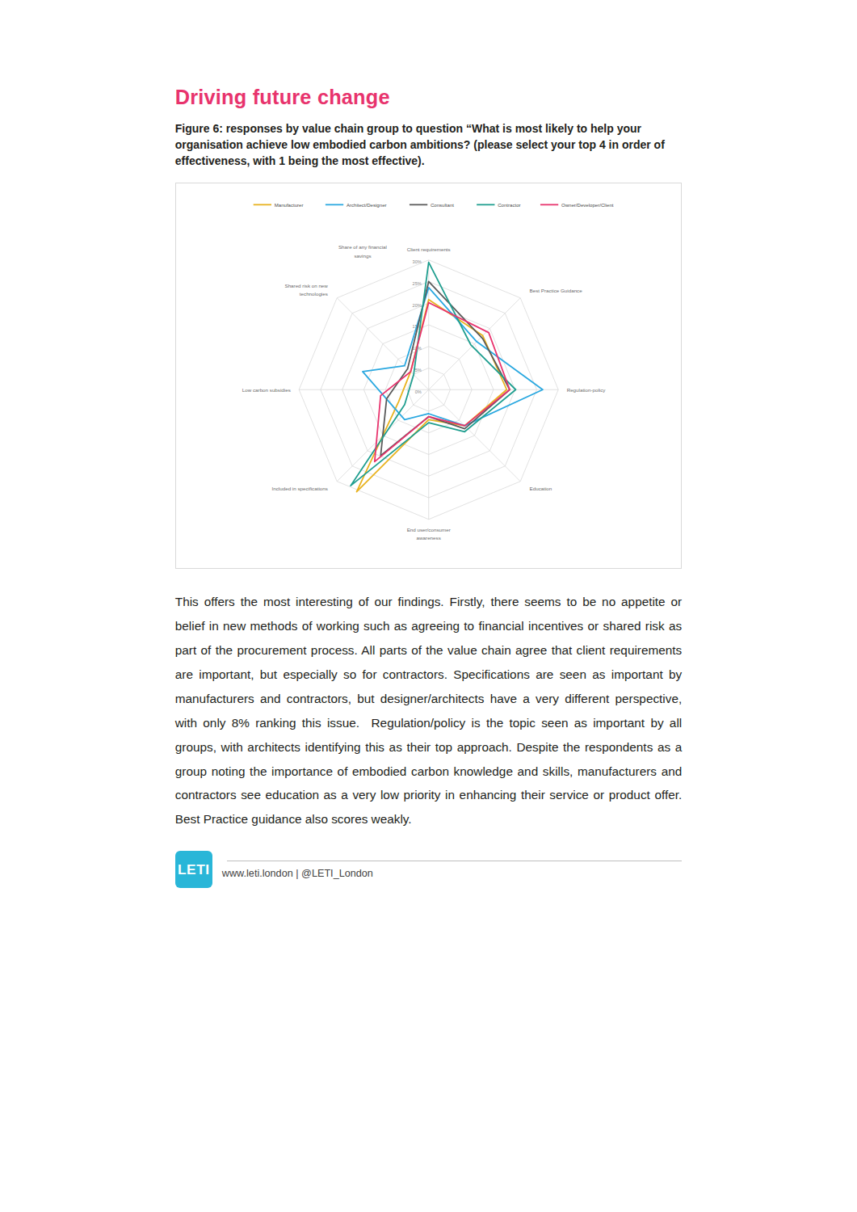Driving future change
Figure 6: responses by value chain group to question “What is most likely to help your organisation achieve low embodied carbon ambitions? (please select your top 4 in order of effectiveness, with 1 being the most effective).
Manufacturer Architect/Designer Consultant Contractor Owner/Developer/Client 30% 25% 20% 15% 10% 5% 0% Client requirements Best Practice Guidance Regulation-policy Education End user/consumer awareness Included in specifications Low carbon subsidies Shared risk on new technologies Share of any financial savings
This offers the most interesting of our findings. Firstly, there seems to be no appetite or belief in new methods of working such as agreeing to financial incentives or shared risk as part of the procurement process. All parts of the value chain agree that client requirements are important, but especially so for contractors. Specifications are seen as important by manufacturers and contractors, but designer/architects have a very different perspective, with only 8% ranking this issue. Regulation/policy is the topic seen as important by all groups, with architects identifying this as their top approach. Despite the respondents as a group noting the importance of embodied carbon knowledge and skills, manufacturers and contractors see education as a very low priority in enhancing their service or product offer. Best Practice guidance also scores weakly.
LETI
www.leti.london | @LETI_London